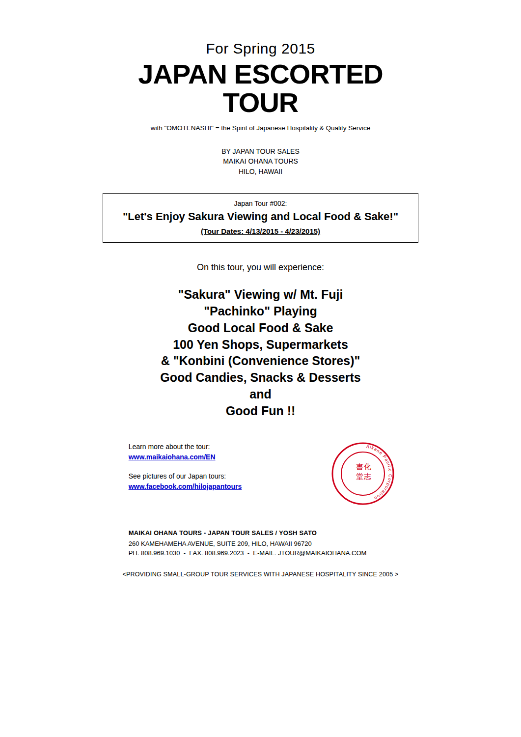For Spring 2015
JAPAN ESCORTED TOUR
with "OMOTENASHI" = the Spirit of Japanese Hospitality & Quality Service
BY JAPAN TOUR SALES
MAIKAI OHANA TOURS
HILO, HAWAII
Japan Tour #002:
"Let's Enjoy Sakura Viewing and Local Food & Sake!"
(Tour Dates: 4/13/2015 - 4/23/2015)
On this tour, you will experience:
"Sakura" Viewing w/ Mt. Fuji
"Pachinko" Playing
Good Local Food & Sake
100 Yen Shops, Supermarkets
& "Konbini (Convenience Stores)"
Good Candies, Snacks & Desserts
and
Good Fun !!
Learn more about the tour:
www.maikaiohana.com/EN
See pictures of our Japan tours:
www.facebook.com/hilojapantours
Aikane Pacific Corporation seal Aikane Pacific Corporation 書 化 堂 志
MAIKAI OHANA TOURS - JAPAN TOUR SALES / YOSH SATO
260 KAMEHAMEHA AVENUE, SUITE 209, HILO, HAWAII 96720
PH. 808.969.1030 - FAX. 808.969.2023 - E-MAIL. JTOUR@MAIKAIOHANA.COM
<PROVIDING SMALL-GROUP TOUR SERVICES WITH JAPANESE HOSPITALITY SINCE 2005 >